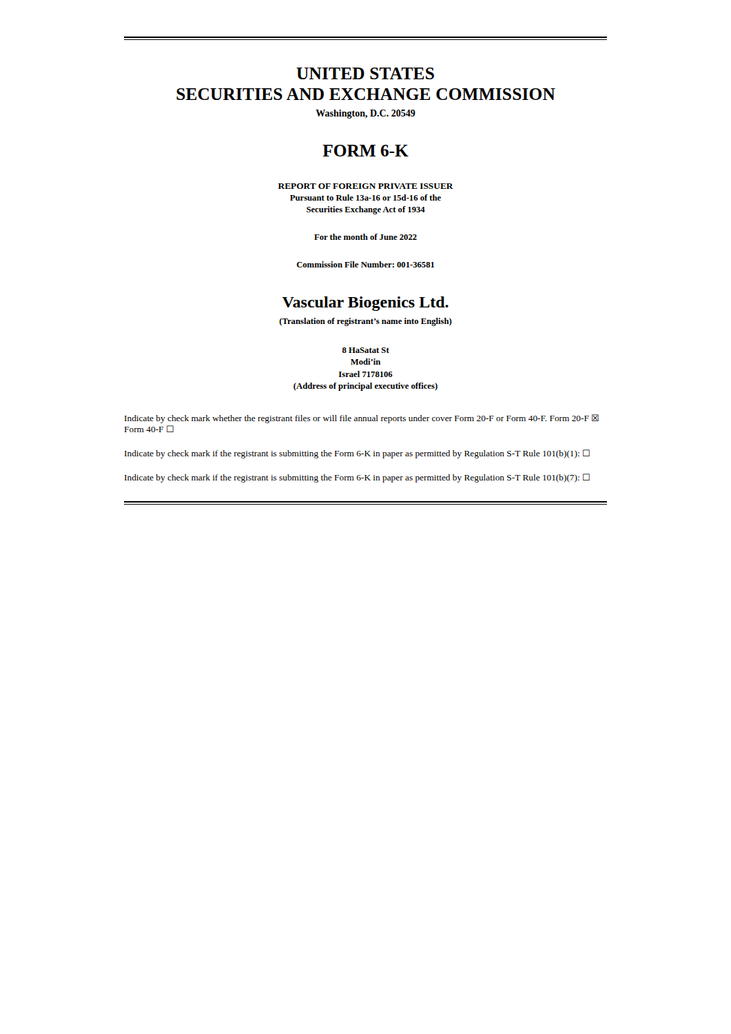UNITED STATES
SECURITIES AND EXCHANGE COMMISSION
Washington, D.C. 20549
FORM 6-K
REPORT OF FOREIGN PRIVATE ISSUER
Pursuant to Rule 13a-16 or 15d-16 of the
Securities Exchange Act of 1934
For the month of June 2022
Commission File Number: 001-36581
Vascular Biogenics Ltd.
(Translation of registrant’s name into English)
8 HaSatat St
Modi’in
Israel 7178106
(Address of principal executive offices)
Indicate by check mark whether the registrant files or will file annual reports under cover Form 20-F or Form 40-F. Form 20-F ☒ Form 40-F ☐
Indicate by check mark if the registrant is submitting the Form 6-K in paper as permitted by Regulation S-T Rule 101(b)(1): ☐
Indicate by check mark if the registrant is submitting the Form 6-K in paper as permitted by Regulation S-T Rule 101(b)(7): ☐